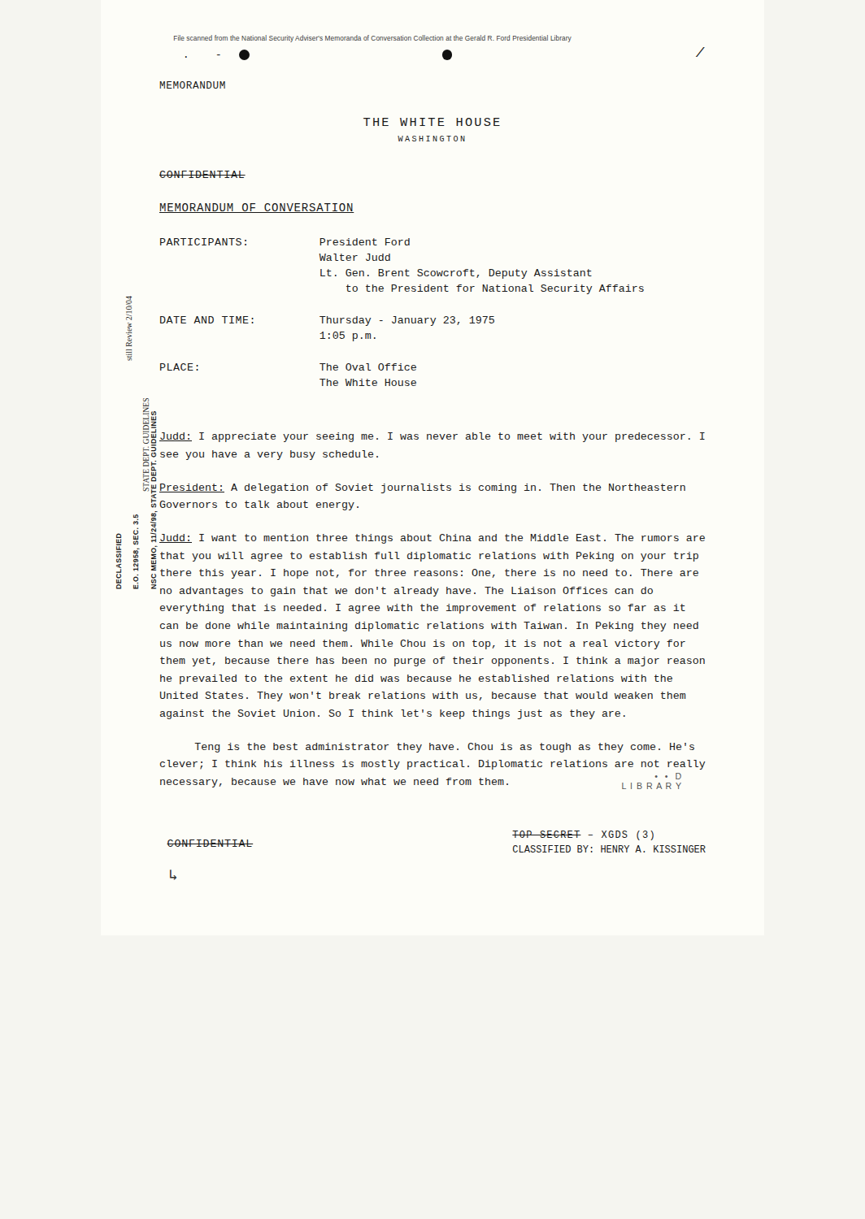File scanned from the National Security Adviser's Memoranda of Conversation Collection at the Gerald R. Ford Presidential Library
. - /
MEMORANDUM
THE WHITE HOUSE
WASHINGTON
CONFIDENTIAL
MEMORANDUM OF CONVERSATION
| PARTICIPANTS: | President Ford Walter Judd Lt. Gen. Brent Scowcroft, Deputy Assistant to the President for National Security Affairs |
| DATE AND TIME: | Thursday - January 23, 1975 1:05 p.m. |
| PLACE: | The Oval Office The White House |
Judd: I appreciate your seeing me. I was never able to meet with your predecessor. I see you have a very busy schedule.
President: A delegation of Soviet journalists is coming in. Then the Northeastern Governors to talk about energy.
Judd: I want to mention three things about China and the Middle East. The rumors are that you will agree to establish full diplomatic relations with Peking on your trip there this year. I hope not, for three reasons: One, there is no need to. There are no advantages to gain that we don't already have. The Liaison Offices can do everything that is needed. I agree with the improvement of relations so far as it can be done while maintaining diplomatic relations with Taiwan. In Peking they need us now more than we need them. While Chou is on top, it is not a real victory for them yet, because there has been no purge of their opponents. I think a major reason he prevailed to the extent he did was because he established relations with the United States. They won't break relations with us, because that would weaken them against the Soviet Union. So I think let's keep things just as they are.
Teng is the best administrator they have. Chou is as tough as they come. He's clever; I think his illness is mostly practical. Diplomatic relations are not really necessary, because we have now what we need from them.
still Review 2/10/04
STATE DEPT. GUIDELINES
DECLASSIFIED
E.O. 12958, SEC. 3.5
NSC MEMO, 11/24/98, STATE DEPT. GUIDELINES
↳
CONFIDENTIAL
• • D L I B R A R Y
TOP SECRET – XGDS (3)
CLASSIFIED BY: HENRY A. KISSINGER